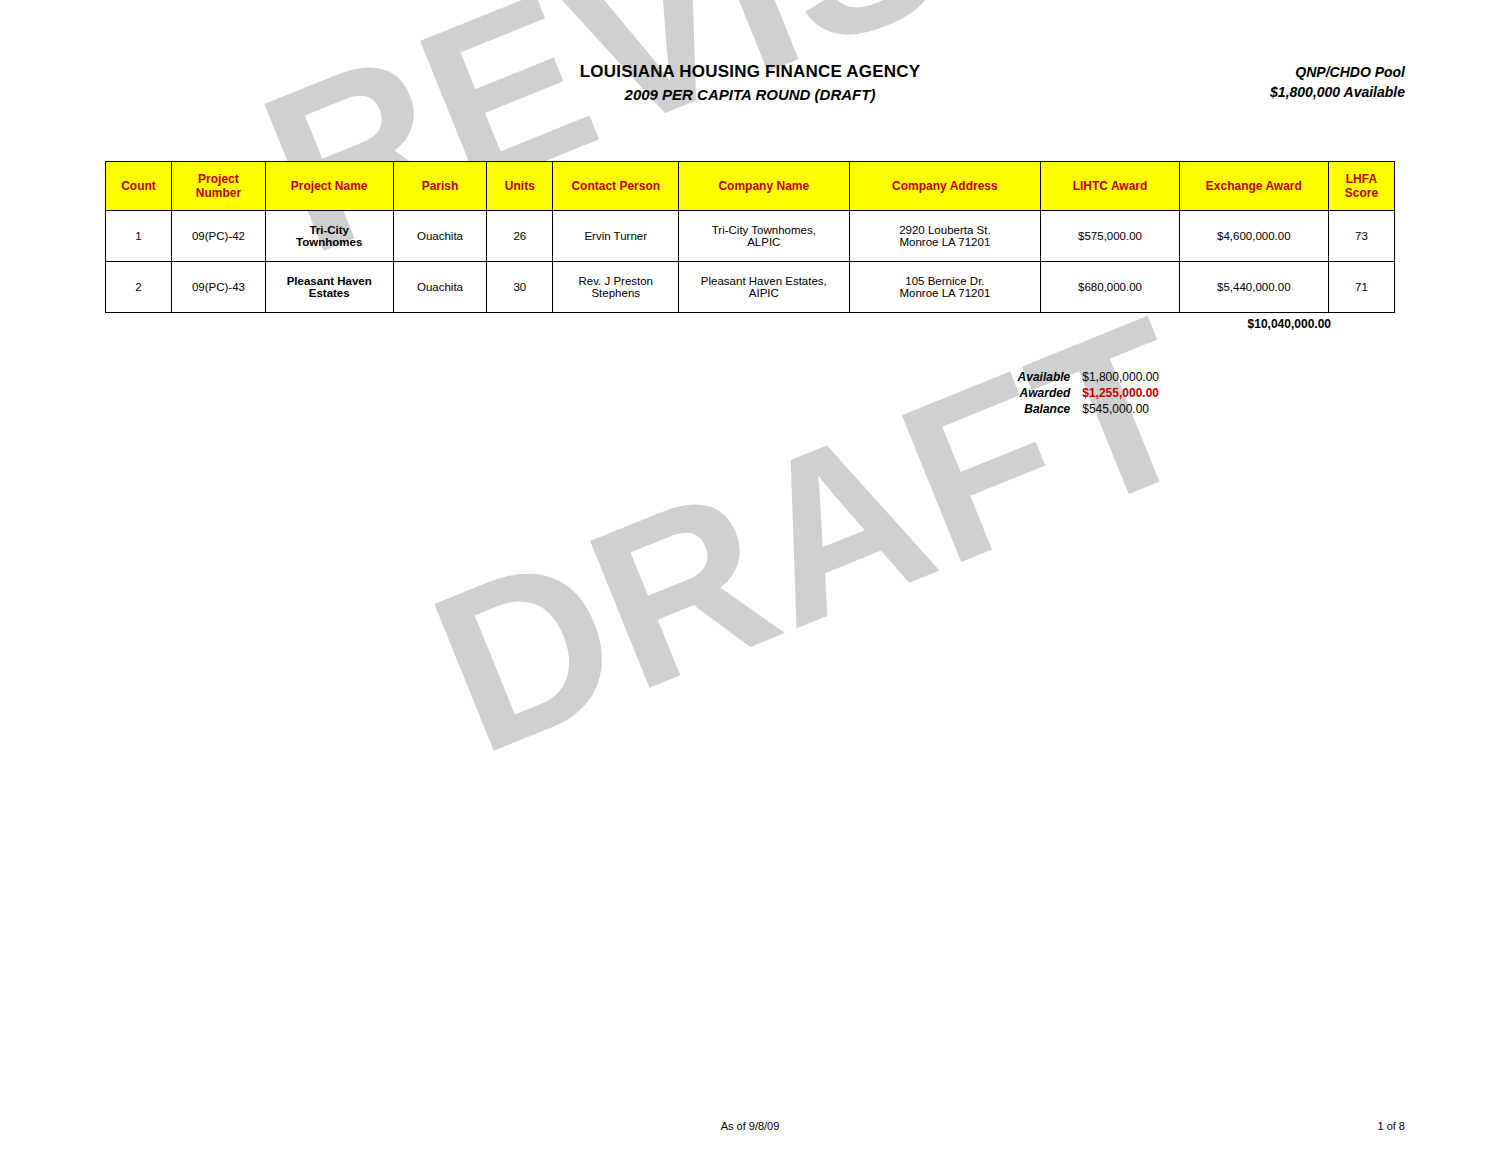REVISED
DRAFT
QNP/CHDO Pool
$1,800,000 Available
LOUISIANA HOUSING FINANCE AGENCY
2009 PER CAPITA ROUND (DRAFT)
| Count | Project Number | Project Name | Parish | Units | Contact Person | Company Name | Company Address | LIHTC Award | Exchange Award | LHFA Score |
| --- | --- | --- | --- | --- | --- | --- | --- | --- | --- | --- |
| 1 | 09(PC)-42 | Tri-City Townhomes | Ouachita | 26 | Ervin Turner | Tri-City Townhomes, ALPIC | 2920 Louberta St. Monroe LA 71201 | $575,000.00 | $4,600,000.00 | 73 |
| 2 | 09(PC)-43 | Pleasant Haven Estates | Ouachita | 30 | Rev. J Preston Stephens | Pleasant Haven Estates, AIPIC | 105 Bernice Dr. Monroe LA 71201 | $680,000.00 | $5,440,000.00 | 71 |
$10,040,000.00
| Available | $1,800,000.00 |
| Awarded | $1,255,000.00 |
| Balance | $545,000.00 |
As of 9/8/09
1 of 8